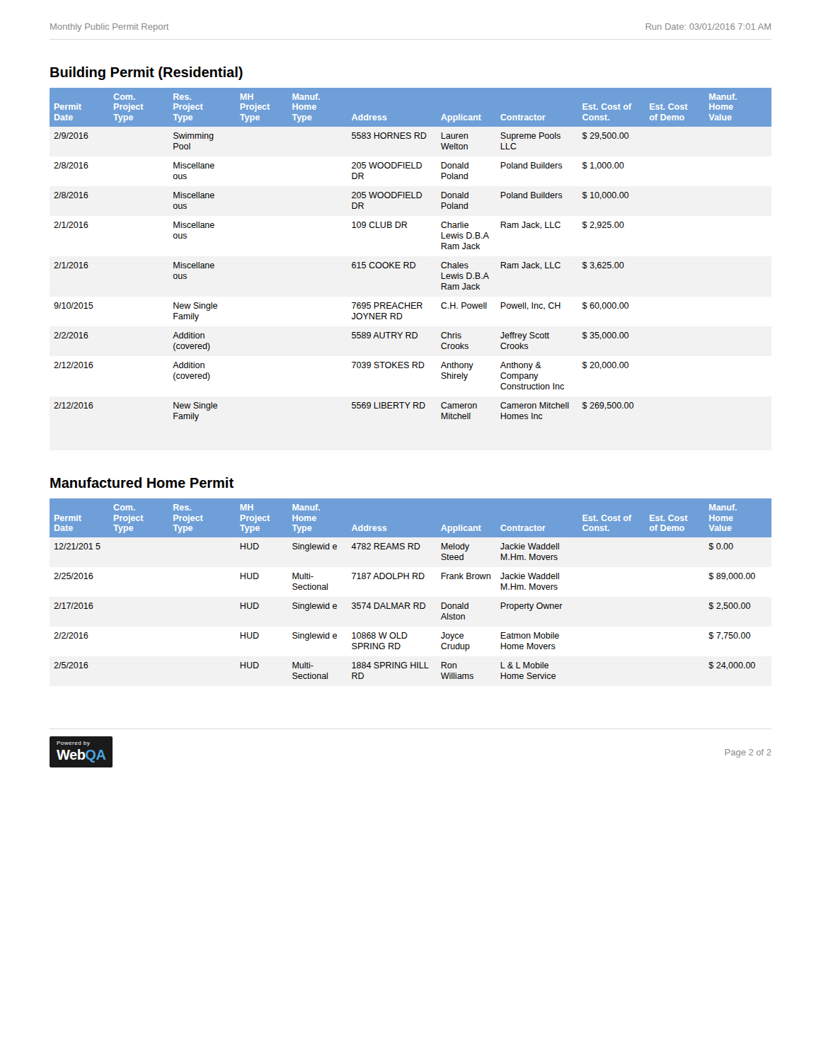Monthly Public Permit Report
Run Date: 03/01/2016 7:01 AM
Building Permit (Residential)
| Permit Date | Com. Project Type | Res. Project Type | MH Project Type | Manuf. Home Type | Address | Applicant | Contractor | Est. Cost of Const. | Est. Cost of Demo | Manuf. Home Value |
| --- | --- | --- | --- | --- | --- | --- | --- | --- | --- | --- |
| 2/9/2016 | | Swimming Pool | | | 5583 HORNES RD | Lauren Welton | Supreme Pools LLC | $ 29,500.00 | | |
| 2/8/2016 | | Miscellane ous | | | 205 WOODFIELD DR | Donald Poland | Poland Builders | $ 1,000.00 | | |
| 2/8/2016 | | Miscellane ous | | | 205 WOODFIELD DR | Donald Poland | Poland Builders | $ 10,000.00 | | |
| 2/1/2016 | | Miscellane ous | | | 109 CLUB DR | Charlie Lewis D.B.A Ram Jack | Ram Jack, LLC | $ 2,925.00 | | |
| 2/1/2016 | | Miscellane ous | | | 615 COOKE RD | Chales Lewis D.B.A Ram Jack | Ram Jack, LLC | $ 3,625.00 | | |
| 9/10/2015 | | New Single Family | | | 7695 PREACHER JOYNER RD | C.H. Powell | Powell, Inc, CH | $ 60,000.00 | | |
| 2/2/2016 | | Addition (covered) | | | 5589 AUTRY RD | Chris Crooks | Jeffrey Scott Crooks | $ 35,000.00 | | |
| 2/12/2016 | | Addition (covered) | | | 7039 STOKES RD | Anthony Shirely | Anthony & Company Construction Inc | $ 20,000.00 | | |
| 2/12/2016 | | New Single Family | | | 5569 LIBERTY RD | Cameron Mitchell | Cameron Mitchell Homes Inc | $ 269,500.00 | | |
Manufactured Home Permit
| Permit Date | Com. Project Type | Res. Project Type | MH Project Type | Manuf. Home Type | Address | Applicant | Contractor | Est. Cost of Const. | Est. Cost of Demo | Manuf. Home Value |
| --- | --- | --- | --- | --- | --- | --- | --- | --- | --- | --- |
| 12/21/201 5 | | | HUD | Singlewid e | 4782 REAMS RD | Melody Steed | Jackie Waddell M.Hm. Movers | | | $ 0.00 |
| 2/25/2016 | | | HUD | Multi-Sectional | 7187 ADOLPH RD | Frank Brown | Jackie Waddell M.Hm. Movers | | | $ 89,000.00 |
| 2/17/2016 | | | HUD | Singlewid e | 3574 DALMAR RD | Donald Alston | Property Owner | | | $ 2,500.00 |
| 2/2/2016 | | | HUD | Singlewid e | 10868 W OLD SPRING RD | Joyce Crudup | Eatmon Mobile Home Movers | | | $ 7,750.00 |
| 2/5/2016 | | | HUD | Multi-Sectional | 1884 SPRING HILL RD | Ron Williams | L & L Mobile Home Service | | | $ 24,000.00 |
Powered by WebQA
Page 2 of 2